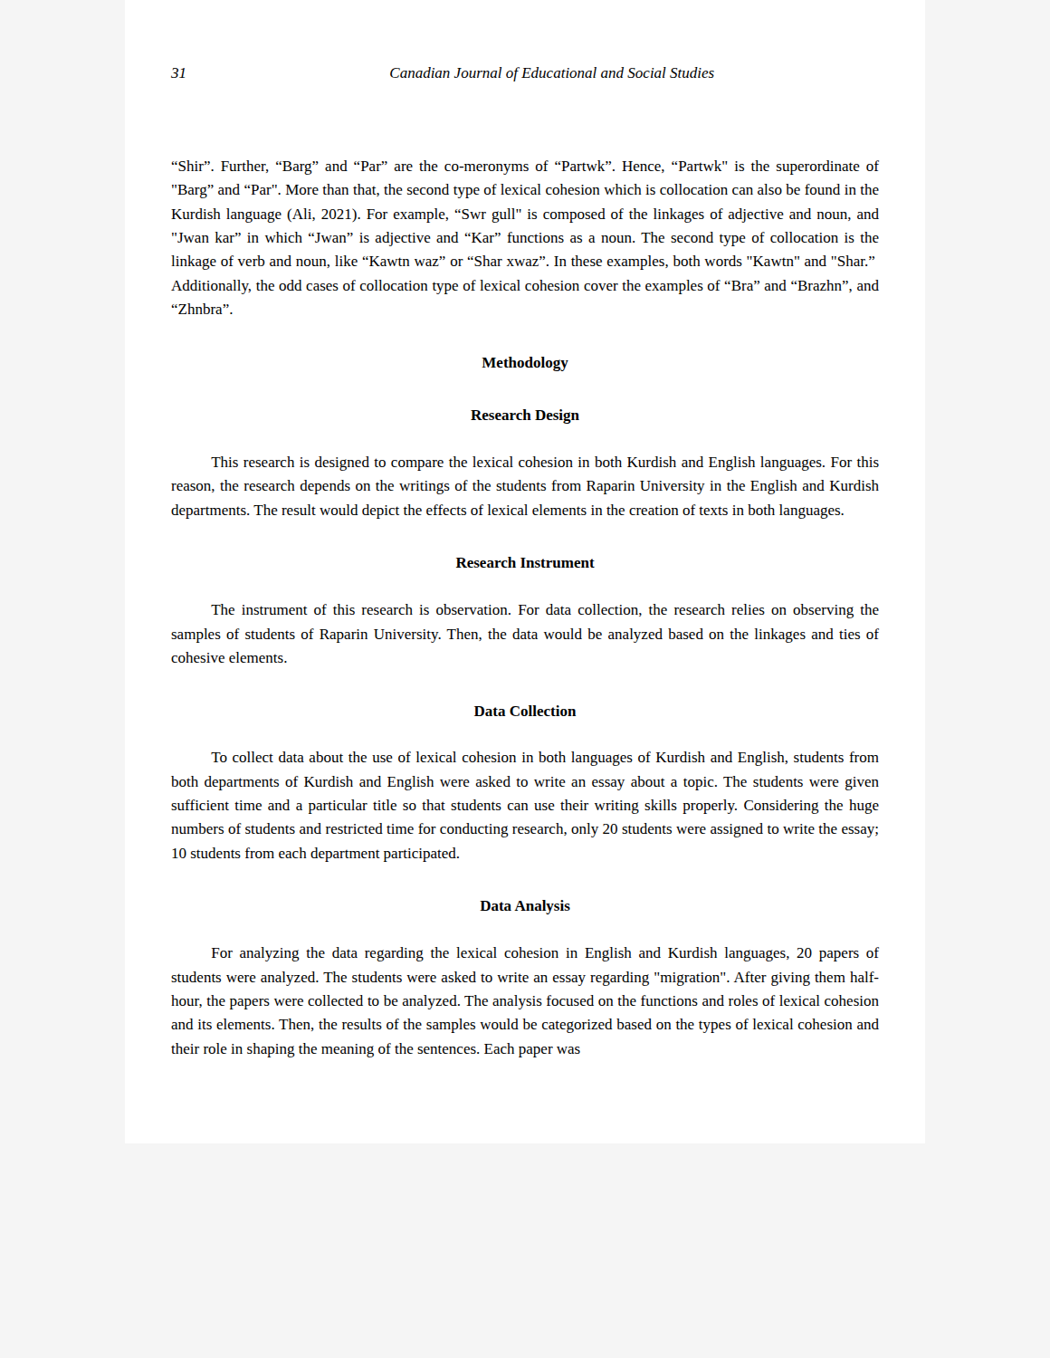31 Canadian Journal of Educational and Social Studies
“Shir”. Further, “Barg” and “Par” are the co-meronyms of “Partwk”. Hence, “Partwk" is the superordinate of "Barg” and “Par". More than that, the second type of lexical cohesion which is collocation can also be found in the Kurdish language (Ali, 2021). For example, “Swr gull" is composed of the linkages of adjective and noun, and "Jwan kar” in which “Jwan” is adjective and “Kar” functions as a noun. The second type of collocation is the linkage of verb and noun, like “Kawtn waz” or “Shar xwaz”. In these examples, both words "Kawtn" and "Shar.” Additionally, the odd cases of collocation type of lexical cohesion cover the examples of “Bra” and “Brazhn”, and “Zhnbra”.
Methodology
Research Design
This research is designed to compare the lexical cohesion in both Kurdish and English languages. For this reason, the research depends on the writings of the students from Raparin University in the English and Kurdish departments. The result would depict the effects of lexical elements in the creation of texts in both languages.
Research Instrument
The instrument of this research is observation. For data collection, the research relies on observing the samples of students of Raparin University. Then, the data would be analyzed based on the linkages and ties of cohesive elements.
Data Collection
To collect data about the use of lexical cohesion in both languages of Kurdish and English, students from both departments of Kurdish and English were asked to write an essay about a topic. The students were given sufficient time and a particular title so that students can use their writing skills properly. Considering the huge numbers of students and restricted time for conducting research, only 20 students were assigned to write the essay; 10 students from each department participated.
Data Analysis
For analyzing the data regarding the lexical cohesion in English and Kurdish languages, 20 papers of students were analyzed. The students were asked to write an essay regarding "migration". After giving them half-hour, the papers were collected to be analyzed. The analysis focused on the functions and roles of lexical cohesion and its elements. Then, the results of the samples would be categorized based on the types of lexical cohesion and their role in shaping the meaning of the sentences. Each paper was